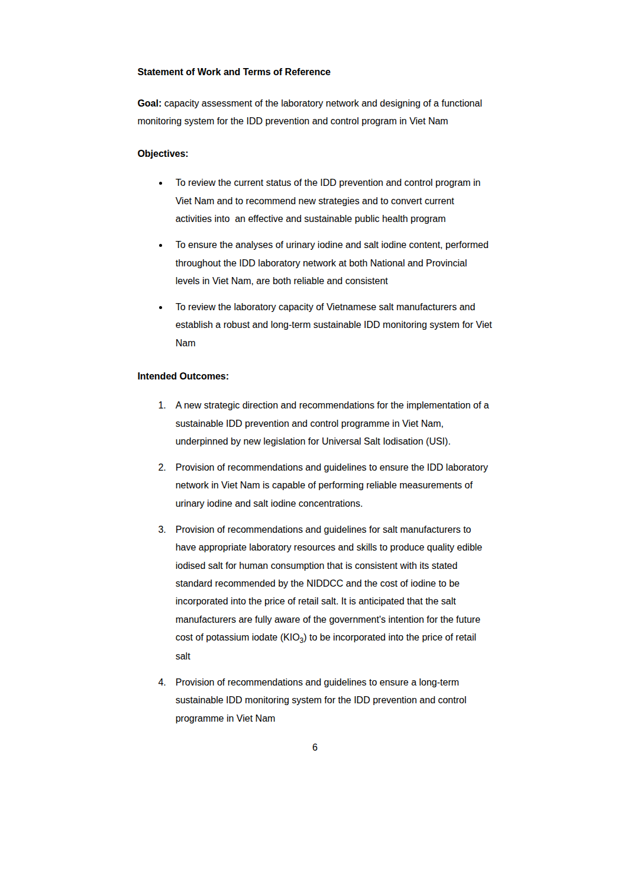Statement of Work and Terms of Reference
Goal: capacity assessment of the laboratory network and designing of a functional monitoring system for the IDD prevention and control program in Viet Nam
Objectives:
To review the current status of the IDD prevention and control program in Viet Nam and to recommend new strategies and to convert current activities into an effective and sustainable public health program
To ensure the analyses of urinary iodine and salt iodine content, performed throughout the IDD laboratory network at both National and Provincial levels in Viet Nam, are both reliable and consistent
To review the laboratory capacity of Vietnamese salt manufacturers and establish a robust and long-term sustainable IDD monitoring system for Viet Nam
Intended Outcomes:
A new strategic direction and recommendations for the implementation of a sustainable IDD prevention and control programme in Viet Nam, underpinned by new legislation for Universal Salt Iodisation (USI).
Provision of recommendations and guidelines to ensure the IDD laboratory network in Viet Nam is capable of performing reliable measurements of urinary iodine and salt iodine concentrations.
Provision of recommendations and guidelines for salt manufacturers to have appropriate laboratory resources and skills to produce quality edible iodised salt for human consumption that is consistent with its stated standard recommended by the NIDDCC and the cost of iodine to be incorporated into the price of retail salt. It is anticipated that the salt manufacturers are fully aware of the government's intention for the future cost of potassium iodate (KIO3) to be incorporated into the price of retail salt
Provision of recommendations and guidelines to ensure a long-term sustainable IDD monitoring system for the IDD prevention and control programme in Viet Nam
6